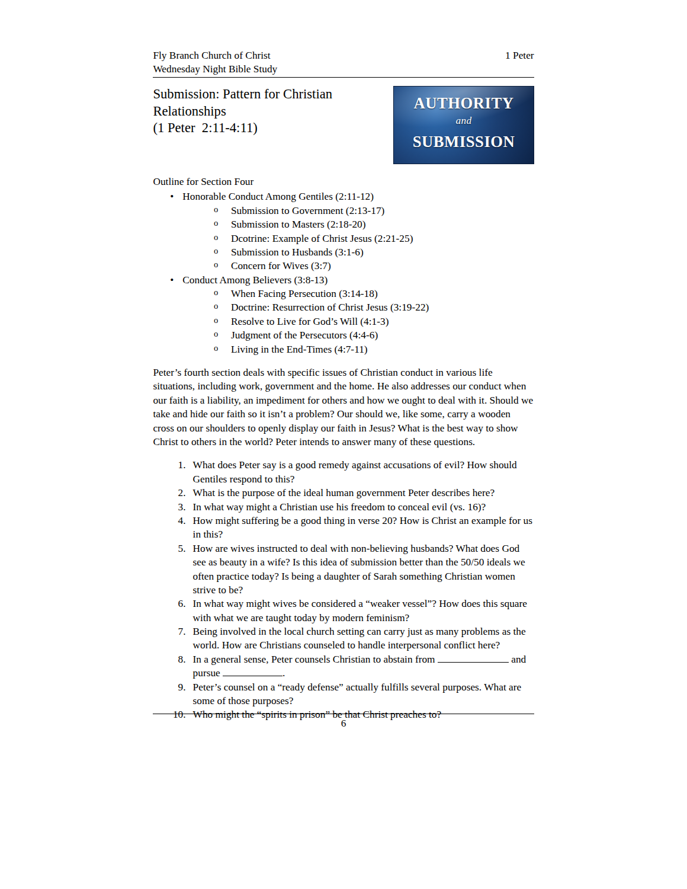Fly Branch Church of Christ
Wednesday Night Bible Study
1 Peter
Submission: Pattern for Christian Relationships
(1 Peter 2:11-4:11)
Authority
and
Submission
Outline for Section Four
Honorable Conduct Among Gentiles (2:11-12)
Submission to Government (2:13-17)
Submission to Masters (2:18-20)
Dcotrine: Example of Christ Jesus (2:21-25)
Submission to Husbands (3:1-6)
Concern for Wives (3:7)
Conduct Among Believers (3:8-13)
When Facing Persecution (3:14-18)
Doctrine: Resurrection of Christ Jesus (3:19-22)
Resolve to Live for God’s Will (4:1-3)
Judgment of the Persecutors (4:4-6)
Living in the End-Times (4:7-11)
Peter’s fourth section deals with specific issues of Christian conduct in various life situations, including work, government and the home. He also addresses our conduct when our faith is a liability, an impediment for others and how we ought to deal with it. Should we take and hide our faith so it isn’t a problem? Our should we, like some, carry a wooden cross on our shoulders to openly display our faith in Jesus? What is the best way to show Christ to others in the world? Peter intends to answer many of these questions.
What does Peter say is a good remedy against accusations of evil? How should Gentiles respond to this?
What is the purpose of the ideal human government Peter describes here?
In what way might a Christian use his freedom to conceal evil (vs. 16)?
How might suffering be a good thing in verse 20? How is Christ an example for us in this?
How are wives instructed to deal with non-believing husbands? What does God see as beauty in a wife? Is this idea of submission better than the 50/50 ideals we often practice today? Is being a daughter of Sarah something Christian women strive to be?
In what way might wives be considered a “weaker vessel”? How does this square with what we are taught today by modern feminism?
Being involved in the local church setting can carry just as many problems as the world. How are Christians counseled to handle interpersonal conflict here?
In a general sense, Peter counsels Christian to abstain from and pursue .
Peter’s counsel on a “ready defense” actually fulfills several purposes. What are some of those purposes?
Who might the “spirits in prison” be that Christ preaches to?
6